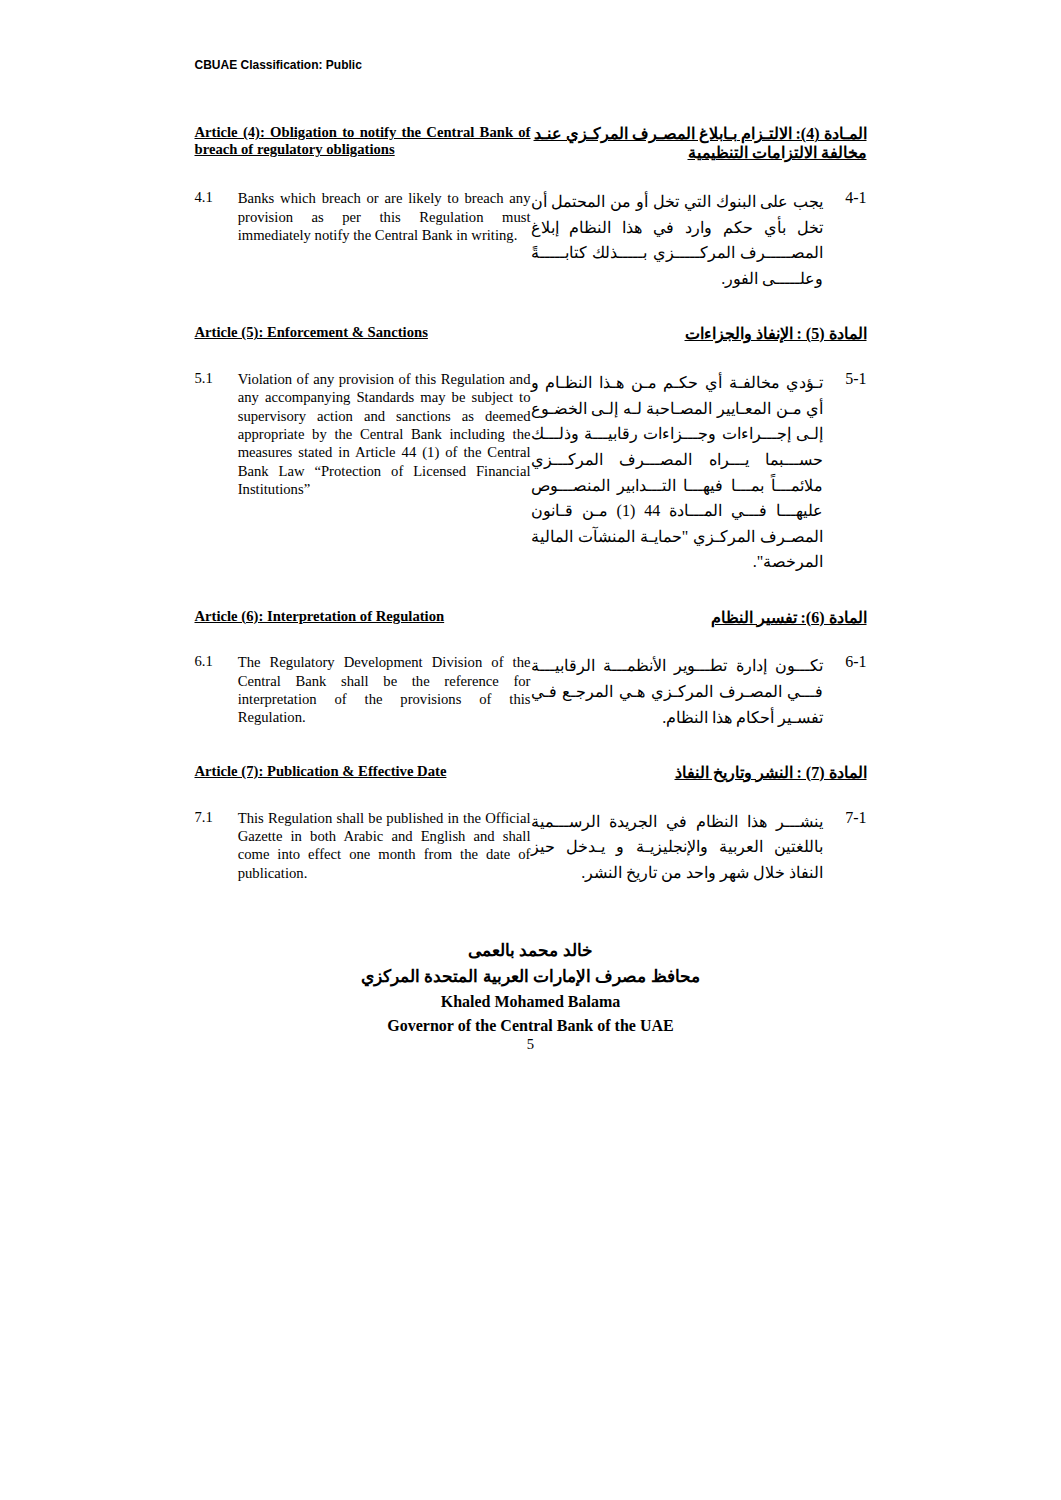CBUAE Classification: Public
| Article (4): Obligation to notify the Central Bank of breach of regulatory obligations | المـادة (4): الالتـزام بـابلاغ المصـرف المركـزي عنـد مخالفة الالتزامات التنظيمية |
| 4.1 Banks which breach or are likely to breach any provision as per this Regulation must immediately notify the Central Bank in writing. | 4-1 يجب على البنوك التي تخل أو من المحتمل أن تخل بأي حكم وارد في هذا النظام إبلاغ المصـــــرف المركـــــزي بـــــذلك كتابـــــةً وعلـــــى الفور. |
| Article (5): Enforcement & Sanctions | المادة (5) : الإنفاذ والجزاءات |
| 5.1 Violation of any provision of this Regulation and any accompanying Standards may be subject to supervisory action and sanctions as deemed appropriate by the Central Bank including the measures stated in Article 44 (1) of the Central Bank Law “Protection of Licensed Financial Institutions” | 5-1 تـؤدي مخالفـة أي حكـم مـن هـذا النظـام و أي مـن المعـايير المصـاحبة لـه إلـى الخضـوع إلـى إجـــراءات وجـــزاءات رقابيـــة وذلـــك حســـبما يـــراه المصـــرف المركـــزي ملائمـــاً بمـــا فيهـــا التـــدابير المنصـــوص عليهـــا فـــي المـــادة 44 (1) مـن قـانون المصـرف المركـزي "حمايـة المنشآت المالية المرخصة". |
| Article (6): Interpretation of Regulation | المادة (6): تفسير النظام |
| 6.1 The Regulatory Development Division of the Central Bank shall be the reference for interpretation of the provisions of this Regulation. | 6-1 تكـــون إدارة تطـــوير الأنظمـــة الرقابيـــة فـــي المصـرف المركـزي هـي المرجـع فـي تفسـير أحكام هذا النظام. |
| Article (7): Publication & Effective Date | المادة (7) : النشر وتاريخ النفاذ |
| 7.1 This Regulation shall be published in the Official Gazette in both Arabic and English and shall come into effect one month from the date of publication. | 7-1 ينشـــر هذا النظام في الجريدة الرســـمية باللغتين العربية والإنجليزيـة و يـدخل حيز النفاذ خلال شهر واحد من تاريخ النشر. |
خالد محمد بالعمى
محافظ مصرف الإمارات العربية المتحدة المركزي
Khaled Mohamed Balama
Governor of the Central Bank of the UAE
5